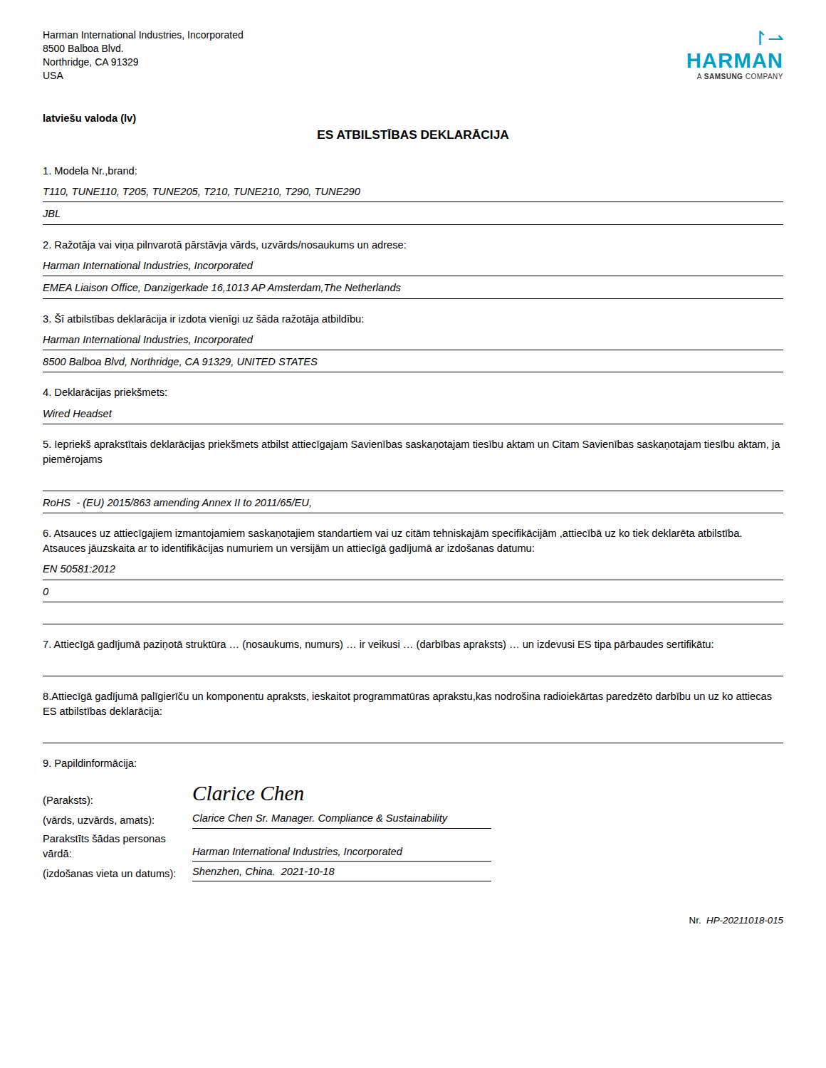Harman International Industries, Incorporated
8500 Balboa Blvd.
Northridge, CA 91329
USA
↾⇀
HARMAN
A SAMSUNG COMPANY
latviešu valoda (lv)
ES ATBILSTĪBAS DEKLARĀCIJA
1. Modela Nr.,brand:
T110, TUNE110, T205, TUNE205, T210, TUNE210, T290, TUNE290
JBL
2. Ražotāja vai viņa pilnvarotā pārstāvja vārds, uzvārds/nosaukums un adrese:
Harman International Industries, Incorporated
EMEA Liaison Office, Danzigerkade 16,1013 AP Amsterdam,The Netherlands
3. Šī atbilstības deklarācija ir izdota vienīgi uz šāda ražotāja atbildību:
Harman International Industries, Incorporated
8500 Balboa Blvd, Northridge, CA 91329, UNITED STATES
4. Deklarācijas priekšmets:
Wired Headset
5. Iepriekš aprakstītais deklarācijas priekšmets atbilst attiecīgajam Savienības saskaņotajam tiesību aktam un Citam Savienības saskaņotajam tiesību aktam, ja piemērojams
RoHS - (EU) 2015/863 amending Annex II to 2011/65/EU,
6. Atsauces uz attiecīgajiem izmantojamiem saskaņotajiem standartiem vai uz citām tehniskajām specifikācijām ,attiecībā uz ko tiek deklarēta atbilstība. Atsauces jāuzskaita ar to identifikācijas numuriem un versijām un attiecīgā gadījumā ar izdošanas datumu:
EN 50581:2012
0
7. Attiecīgā gadījumā paziņotā struktūra … (nosaukums, numurs) … ir veikusi … (darbības apraksts) … un izdevusi ES tipa pārbaudes sertifikātu:
8.Attiecīgā gadījumā palīgierīču un komponentu apraksts, ieskaitot programmatūras aprakstu,kas nodrošina radioiekārtas paredzēto darbību un uz ko attiecas ES atbilstības deklarācija:
9. Papildinformācija:
(Paraksts):
Clarice Chen
(vārds, uzvārds, amats):
Clarice Chen Sr. Manager. Compliance & Sustainability
Parakstīts šādas personas vārdā:
Harman International Industries, Incorporated
(izdošanas vieta un datums):
Shenzhen, China. 2021-10-18
Nr. HP-20211018-015